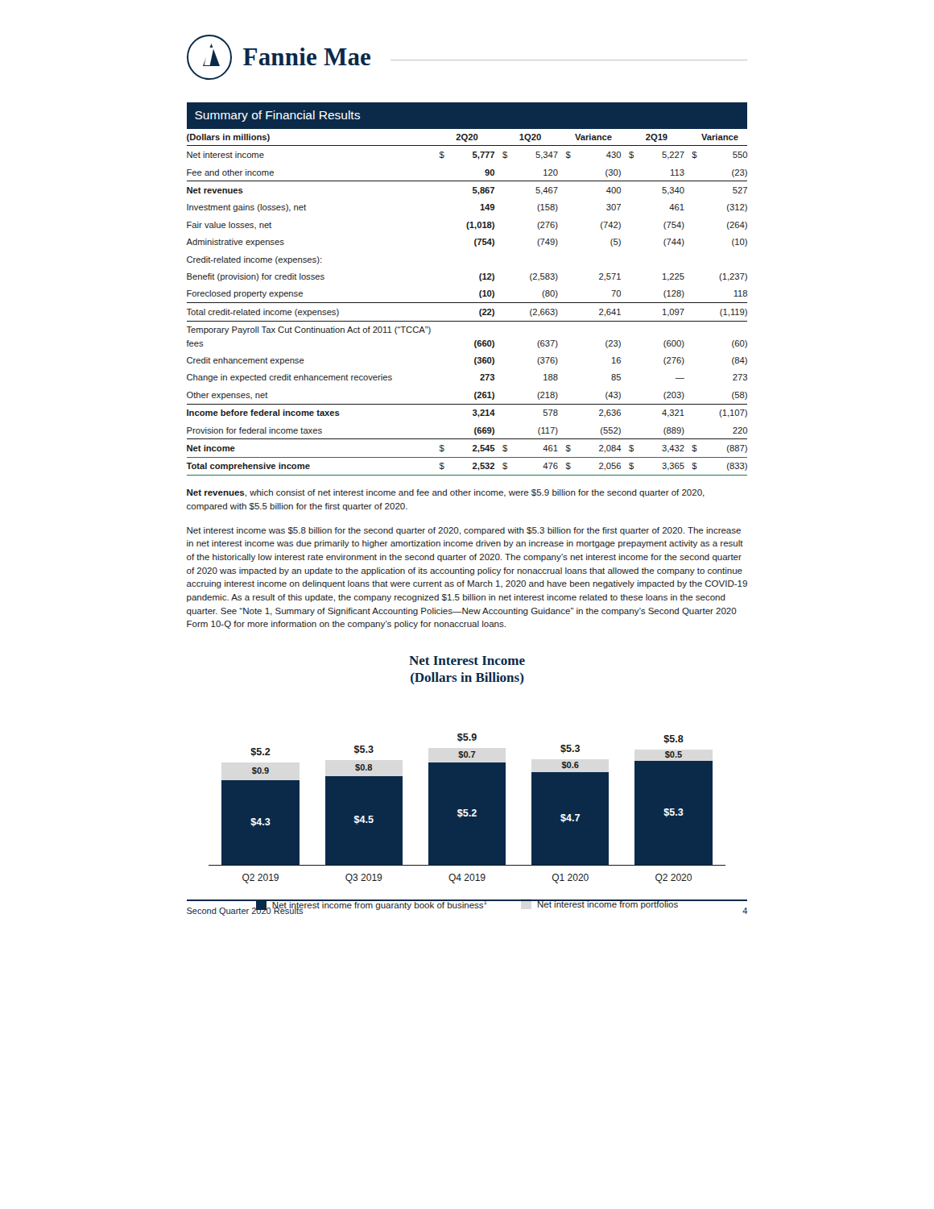Fannie Mae
Summary of Financial Results
| (Dollars in millions) | 2Q20 | | 1Q20 | | Variance | | 2Q19 | | Variance |
| --- | --- | --- | --- | --- | --- | --- | --- | --- | --- |
| Net interest income | $ | 5,777 | | $ | 5,347 | | $ | 430 | | $ | 5,227 | | $ | 550 |
| Fee and other income | | 90 | | | 120 | | | (30) | | | 113 | | | (23) |
| Net revenues | | 5,867 | | | 5,467 | | | 400 | | | 5,340 | | | 527 |
| Investment gains (losses), net | | 149 | | | (158) | | | 307 | | | 461 | | | (312) |
| Fair value losses, net | | (1,018) | | | (276) | | | (742) | | | (754) | | | (264) |
| Administrative expenses | | (754) | | | (749) | | | (5) | | | (744) | | | (10) |
| Credit-related income (expenses): | | | | | | | | | | | | | | |
| Benefit (provision) for credit losses | | (12) | | | (2,583) | | | 2,571 | | | 1,225 | | | (1,237) |
| Foreclosed property expense | | (10) | | | (80) | | | 70 | | | (128) | | | 118 |
| Total credit-related income (expenses) | | (22) | | | (2,663) | | | 2,641 | | | 1,097 | | | (1,119) |
| Temporary Payroll Tax Cut Continuation Act of 2011 (“TCCA”) fees | | (660) | | | (637) | | | (23) | | | (600) | | | (60) |
| Credit enhancement expense | | (360) | | | (376) | | | 16 | | | (276) | | | (84) |
| Change in expected credit enhancement recoveries | | 273 | | | 188 | | | 85 | | | — | | | 273 |
| Other expenses, net | | (261) | | | (218) | | | (43) | | | (203) | | | (58) |
| Income before federal income taxes | | 3,214 | | | 578 | | | 2,636 | | | 4,321 | | | (1,107) |
| Provision for federal income taxes | | (669) | | | (117) | | | (552) | | | (889) | | | 220 |
| Net income | $ | 2,545 | | $ | 461 | | $ | 2,084 | | $ | 3,432 | | $ | (887) |
| Total comprehensive income | $ | 2,532 | | $ | 476 | | $ | 2,056 | | $ | 3,365 | | $ | (833) |
Net revenues, which consist of net interest income and fee and other income, were $5.9 billion for the second quarter of 2020, compared with $5.5 billion for the first quarter of 2020.
Net interest income was $5.8 billion for the second quarter of 2020, compared with $5.3 billion for the first quarter of 2020. The increase in net interest income was due primarily to higher amortization income driven by an increase in mortgage prepayment activity as a result of the historically low interest rate environment in the second quarter of 2020. The company’s net interest income for the second quarter of 2020 was impacted by an update to the application of its accounting policy for nonaccrual loans that allowed the company to continue accruing interest income on delinquent loans that were current as of March 1, 2020 and have been negatively impacted by the COVID-19 pandemic. As a result of this update, the company recognized $1.5 billion in net interest income related to these loans in the second quarter. See “Note 1, Summary of Significant Accounting Policies—New Accounting Guidance” in the company’s Second Quarter 2020 Form 10-Q for more information on the company’s policy for nonaccrual loans.
Net Interest Income
(Dollars in Billions)
$5.2
$0.9
$4.3
$5.3
$0.8
$4.5
$5.9
$0.7
$5.2
$5.3
$0.6
$4.7
$5.8
$0.5
$5.3
Q2 2019
Q3 2019
Q4 2019
Q1 2020
Q2 2020
Net interest income from guaranty book of business1
Net interest income from portfolios
Second Quarter 2020 Results
4